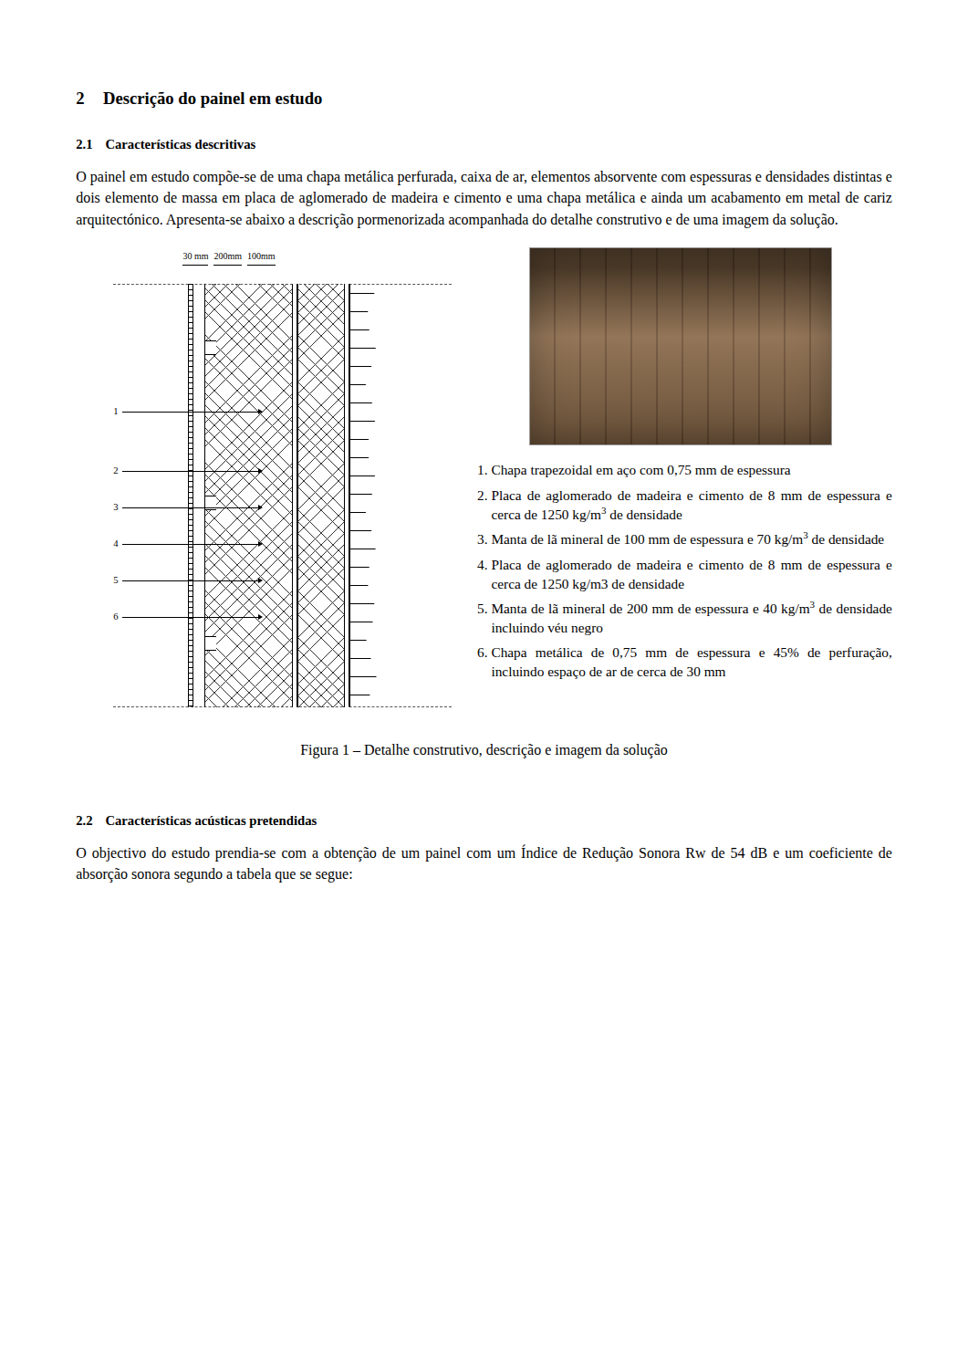2 Descrição do painel em estudo
2.1 Características descritivas
O painel em estudo compõe-se de uma chapa metálica perfurada, caixa de ar, elementos absorvente com espessuras e densidades distintas e dois elemento de massa em placa de aglomerado de madeira e cimento e uma chapa metálica e ainda um acabamento em metal de cariz arquitectónico. Apresenta-se abaixo a descrição pormenorizada acompanhada do detalhe construtivo e de uma imagem da solução.
30 mm 200mm 100mm
1
2
3
4
5
6
Chapa trapezoidal em aço com 0,75 mm de espessura
Placa de aglomerado de madeira e cimento de 8 mm de espessura e cerca de 1250 kg/m3 de densidade
Manta de lã mineral de 100 mm de espessura e 70 kg/m3 de densidade
Placa de aglomerado de madeira e cimento de 8 mm de espessura e cerca de 1250 kg/m3 de densidade
Manta de lã mineral de 200 mm de espessura e 40 kg/m3 de densidade incluindo véu negro
Chapa metálica de 0,75 mm de espessura e 45% de perfuração, incluindo espaço de ar de cerca de 30 mm
Figura 1 – Detalhe construtivo, descrição e imagem da solução
2.2 Características acústicas pretendidas
O objectivo do estudo prendia-se com a obtenção de um painel com um Índice de Redução Sonora Rw de 54 dB e um coeficiente de absorção sonora segundo a tabela que se segue: